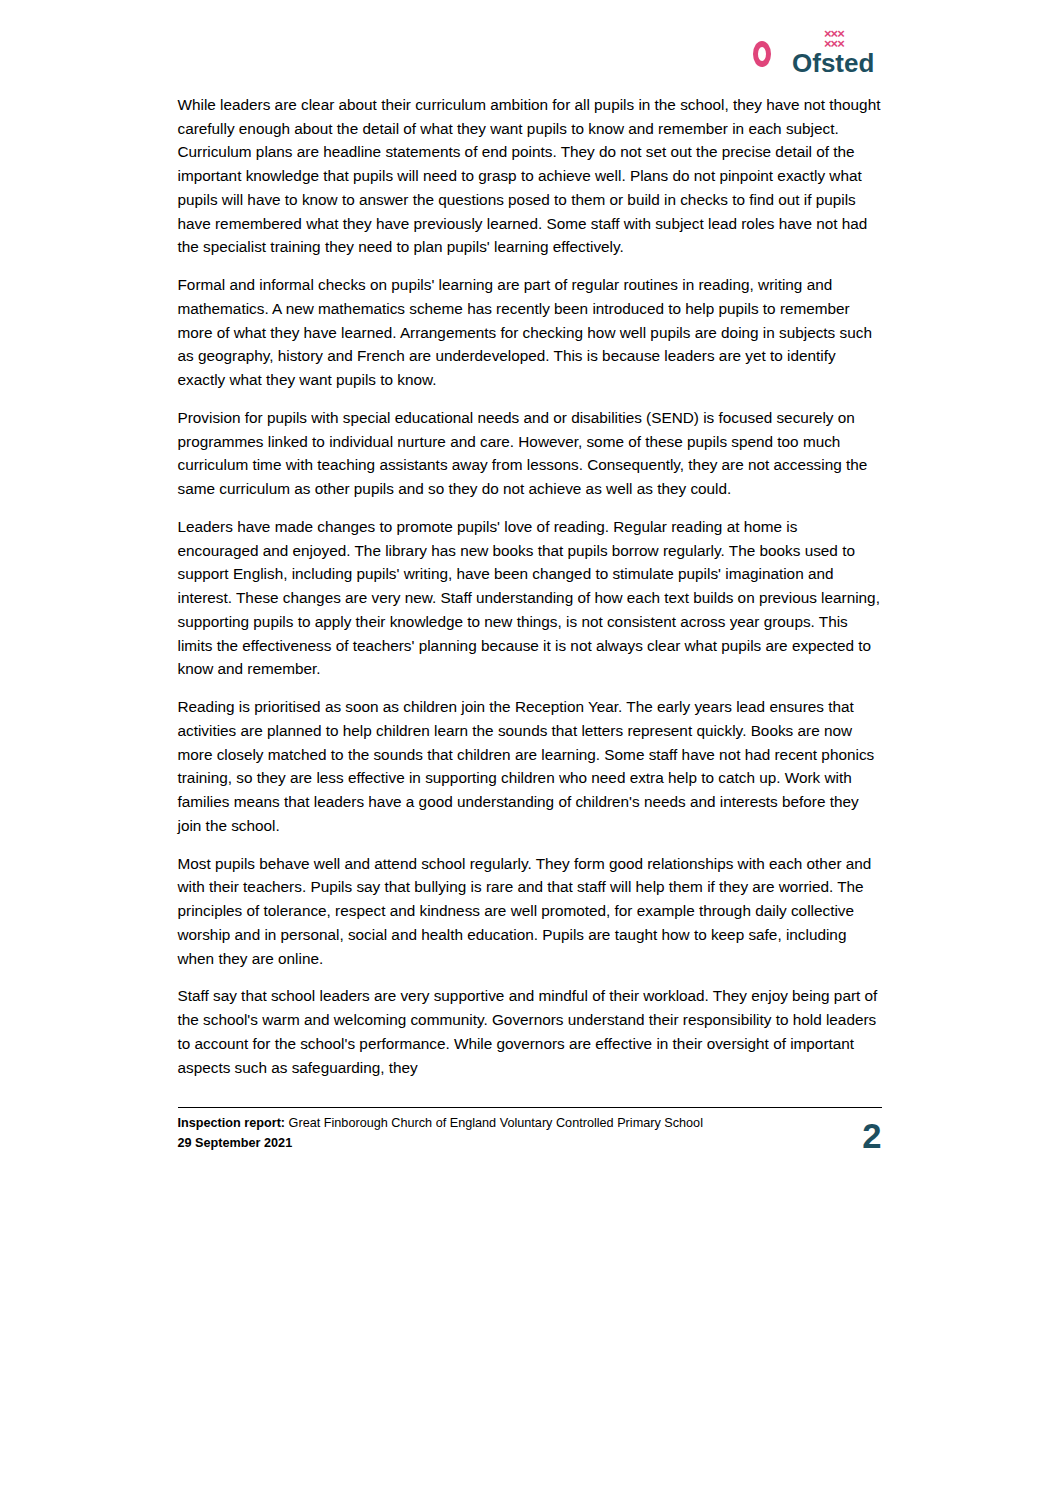××× ××× Ofsted
While leaders are clear about their curriculum ambition for all pupils in the school, they have not thought carefully enough about the detail of what they want pupils to know and remember in each subject. Curriculum plans are headline statements of end points. They do not set out the precise detail of the important knowledge that pupils will need to grasp to achieve well. Plans do not pinpoint exactly what pupils will have to know to answer the questions posed to them or build in checks to find out if pupils have remembered what they have previously learned. Some staff with subject lead roles have not had the specialist training they need to plan pupils' learning effectively.
Formal and informal checks on pupils' learning are part of regular routines in reading, writing and mathematics. A new mathematics scheme has recently been introduced to help pupils to remember more of what they have learned. Arrangements for checking how well pupils are doing in subjects such as geography, history and French are underdeveloped. This is because leaders are yet to identify exactly what they want pupils to know.
Provision for pupils with special educational needs and or disabilities (SEND) is focused securely on programmes linked to individual nurture and care. However, some of these pupils spend too much curriculum time with teaching assistants away from lessons. Consequently, they are not accessing the same curriculum as other pupils and so they do not achieve as well as they could.
Leaders have made changes to promote pupils' love of reading. Regular reading at home is encouraged and enjoyed. The library has new books that pupils borrow regularly. The books used to support English, including pupils' writing, have been changed to stimulate pupils' imagination and interest. These changes are very new. Staff understanding of how each text builds on previous learning, supporting pupils to apply their knowledge to new things, is not consistent across year groups. This limits the effectiveness of teachers' planning because it is not always clear what pupils are expected to know and remember.
Reading is prioritised as soon as children join the Reception Year. The early years lead ensures that activities are planned to help children learn the sounds that letters represent quickly. Books are now more closely matched to the sounds that children are learning. Some staff have not had recent phonics training, so they are less effective in supporting children who need extra help to catch up. Work with families means that leaders have a good understanding of children's needs and interests before they join the school.
Most pupils behave well and attend school regularly. They form good relationships with each other and with their teachers. Pupils say that bullying is rare and that staff will help them if they are worried. The principles of tolerance, respect and kindness are well promoted, for example through daily collective worship and in personal, social and health education. Pupils are taught how to keep safe, including when they are online.
Staff say that school leaders are very supportive and mindful of their workload. They enjoy being part of the school's warm and welcoming community. Governors understand their responsibility to hold leaders to account for the school's performance. While governors are effective in their oversight of important aspects such as safeguarding, they
Inspection report: Great Finborough Church of England Voluntary Controlled Primary School
29 September 2021
2